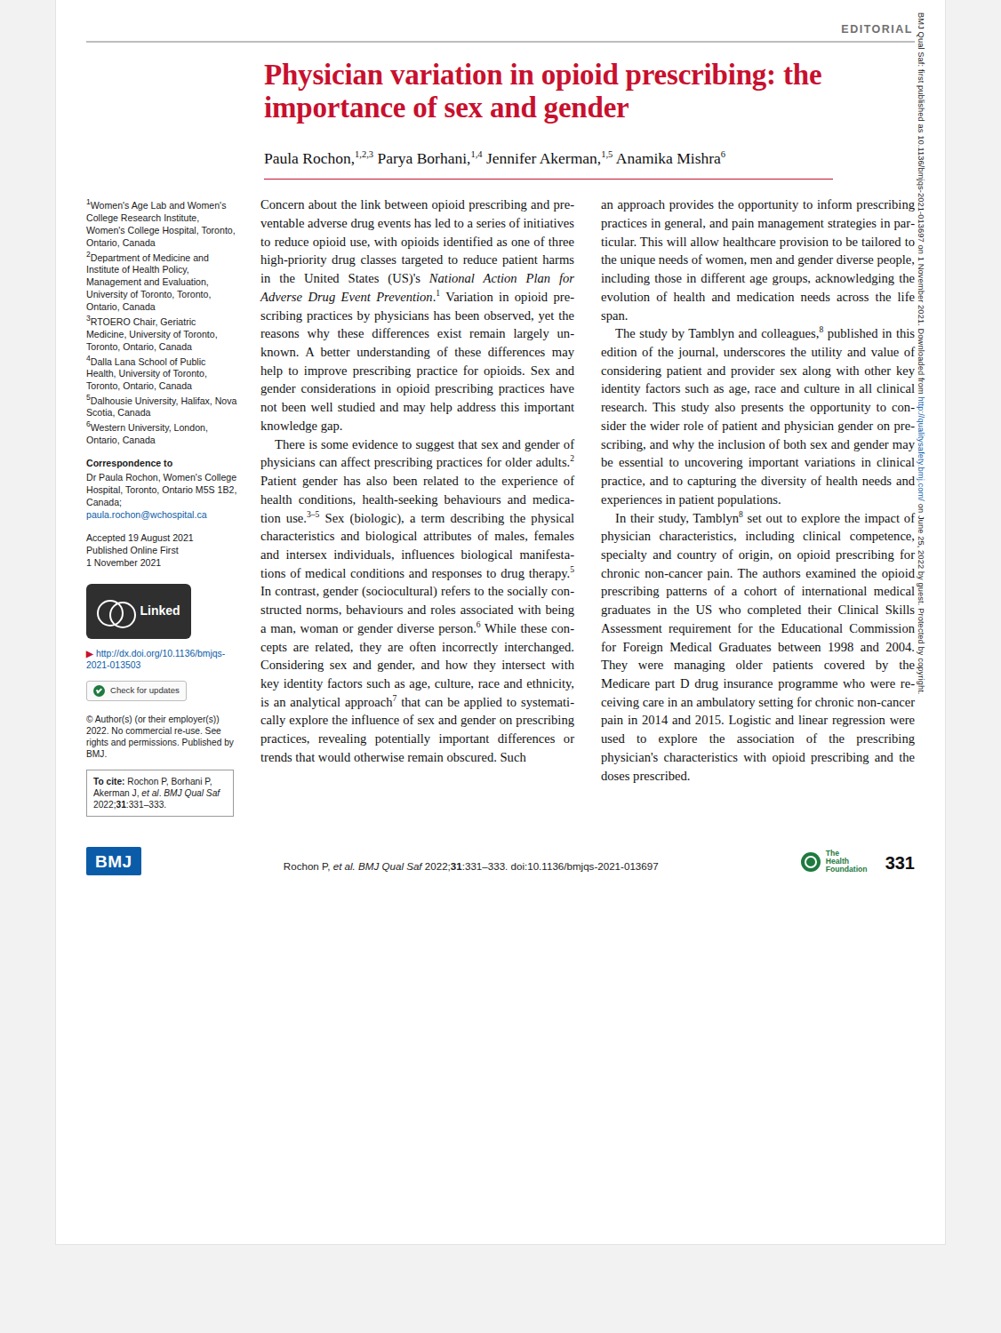BMJ Qual Saf: first published as 10.1136/bmjqs-2021-013697 on 1 November 2021. Downloaded from http://qualitysafety.bmj.com/ on June 25, 2022 by guest. Protected by copyright.
EDITORIAL
Physician variation in opioid prescribing: the importance of sex and gender
Paula Rochon,1,2,3 Parya Borhani,1,4 Jennifer Akerman,1,5 Anamika Mishra6
1Women's Age Lab and Women's College Research Institute, Women's College Hospital, Toronto, Ontario, Canada
2Department of Medicine and Institute of Health Policy, Management and Evaluation, University of Toronto, Toronto, Ontario, Canada
3RTOERO Chair, Geriatric Medicine, University of Toronto, Toronto, Ontario, Canada
4Dalla Lana School of Public Health, University of Toronto, Toronto, Ontario, Canada
5Dalhousie University, Halifax, Nova Scotia, Canada
6Western University, London, Ontario, Canada
Correspondence to
Dr Paula Rochon, Women's College Hospital, Toronto, Ontario M5S 1B2, Canada;
paula.rochon@wchospital.ca
Accepted 19 August 2021
Published Online First
1 November 2021
Linked
▶ http://dx.doi.org/10.1136/bmjqs-2021-013503
Check for updates
© Author(s) (or their employer(s)) 2022. No commercial re-use. See rights and permissions. Published by BMJ.
To cite: Rochon P, Borhani P, Akerman J, et al. BMJ Qual Saf 2022;31:331–333.
Concern about the link between opioid prescribing and preventable adverse drug events has led to a series of initiatives to reduce opioid use, with opioids identified as one of three high-priority drug classes targeted to reduce patient harms in the United States (US)'s National Action Plan for Adverse Drug Event Prevention.1 Variation in opioid prescribing practices by physicians has been observed, yet the reasons why these differences exist remain largely unknown. A better understanding of these differences may help to improve prescribing practice for opioids. Sex and gender considerations in opioid prescribing practices have not been well studied and may help address this important knowledge gap.
There is some evidence to suggest that sex and gender of physicians can affect prescribing practices for older adults.2 Patient gender has also been related to the experience of health conditions, health-seeking behaviours and medication use.3–5 Sex (biologic), a term describing the physical characteristics and biological attributes of males, females and intersex individuals, influences biological manifestations of medical conditions and responses to drug therapy.5 In contrast, gender (sociocultural) refers to the socially constructed norms, behaviours and roles associated with being a man, woman or gender diverse person.6 While these concepts are related, they are often incorrectly interchanged. Considering sex and gender, and how they intersect with key identity factors such as age, culture, race and ethnicity, is an analytical approach7 that can be applied to systematically explore the influence of sex and gender on prescribing practices, revealing potentially important differences or trends that would otherwise remain obscured. Such
an approach provides the opportunity to inform prescribing practices in general, and pain management strategies in particular. This will allow healthcare provision to be tailored to the unique needs of women, men and gender diverse people, including those in different age groups, acknowledging the evolution of health and medication needs across the life span.
The study by Tamblyn and colleagues,8 published in this edition of the journal, underscores the utility and value of considering patient and provider sex along with other key identity factors such as age, race and culture in all clinical research. This study also presents the opportunity to consider the wider role of patient and physician gender on prescribing, and why the inclusion of both sex and gender may be essential to uncovering important variations in clinical practice, and to capturing the diversity of health needs and experiences in patient populations.
In their study, Tamblyn8 set out to explore the impact of physician characteristics, including clinical competence, specialty and country of origin, on opioid prescribing for chronic non-cancer pain. The authors examined the opioid prescribing patterns of a cohort of international medical graduates in the US who completed their Clinical Skills Assessment requirement for the Educational Commission for Foreign Medical Graduates between 1998 and 2004. They were managing older patients covered by the Medicare part D drug insurance programme who were receiving care in an ambulatory setting for chronic non-cancer pain in 2014 and 2015. Logistic and linear regression were used to explore the association of the prescribing physician's characteristics with opioid prescribing and the doses prescribed.
BMJ
Rochon P, et al. BMJ Qual Saf 2022;31:331–333. doi:10.1136/bmjqs-2021-013697
The
Health
Foundation
331